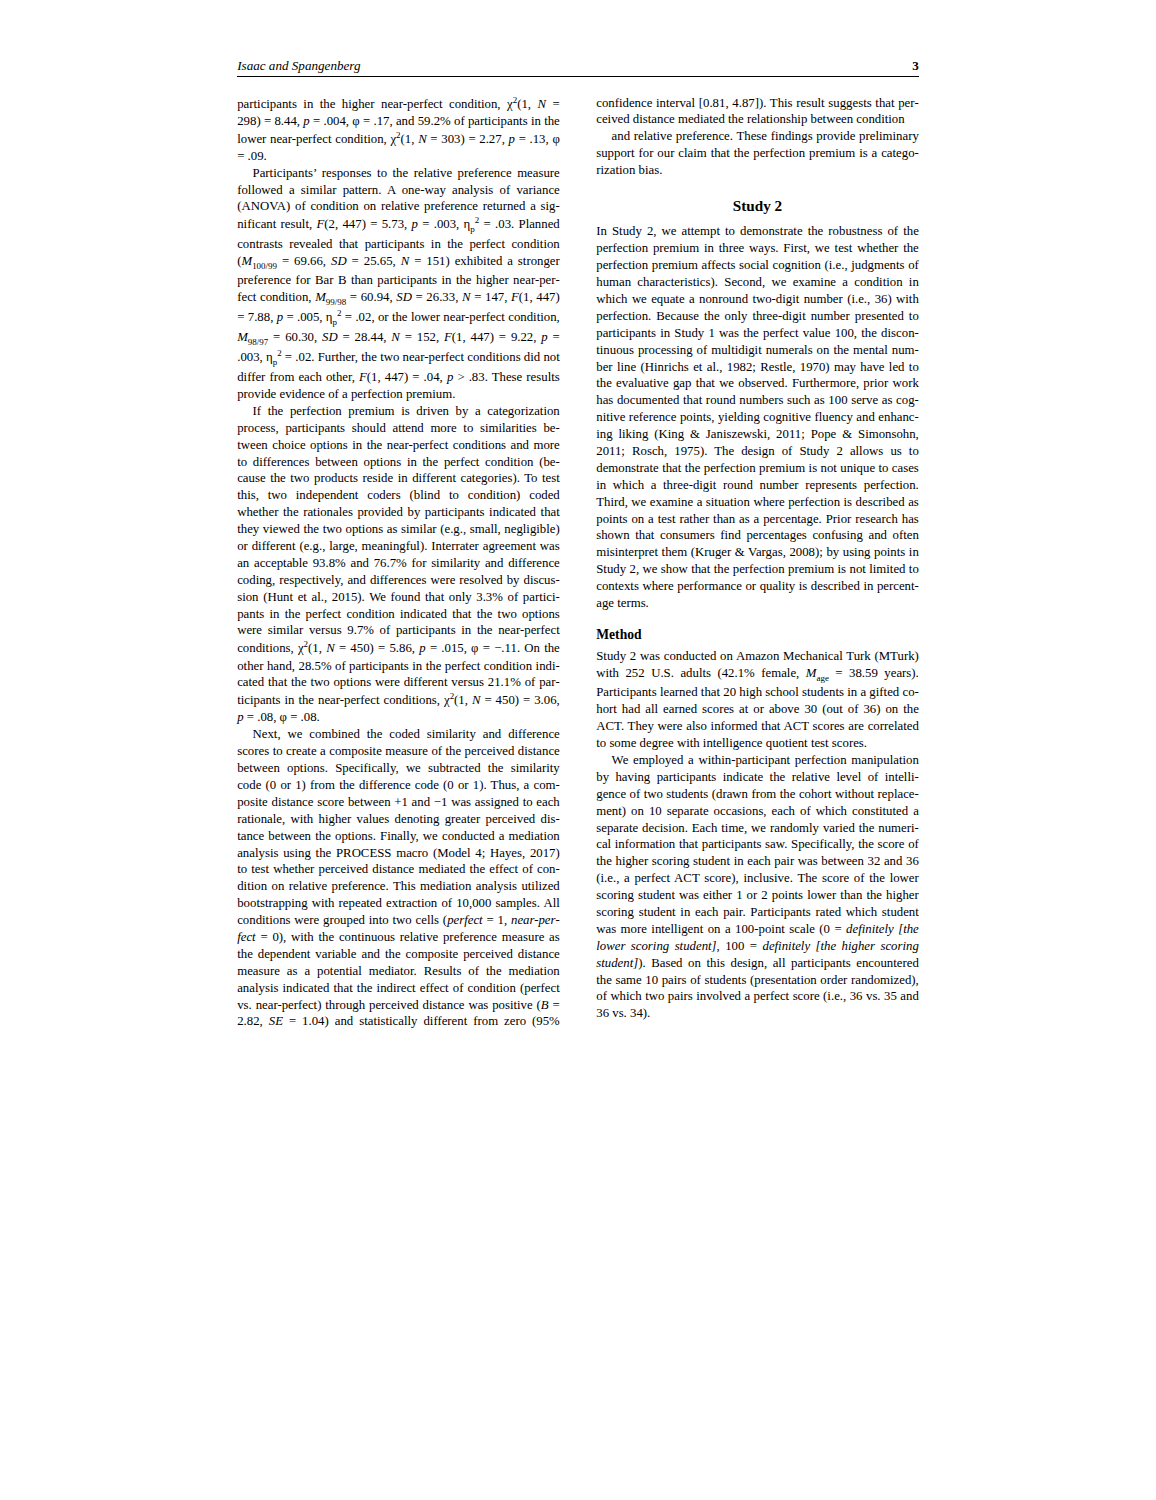Isaac and Spangenberg 3
participants in the higher near-perfect condition, χ2(1, N = 298) = 8.44, p = .004, φ = .17, and 59.2% of participants in the lower near-perfect condition, χ2(1, N = 303) = 2.27, p = .13, φ = .09.
Participants’ responses to the relative preference measure followed a similar pattern. A one-way analysis of variance (ANOVA) of condition on relative preference returned a significant result, F(2, 447) = 5.73, p = .003, ηp2 = .03. Planned contrasts revealed that participants in the perfect condition (M100/99 = 69.66, SD = 25.65, N = 151) exhibited a stronger preference for Bar B than participants in the higher near-perfect condition, M99/98 = 60.94, SD = 26.33, N = 147, F(1, 447) = 7.88, p = .005, ηp2 = .02, or the lower near-perfect condition, M98/97 = 60.30, SD = 28.44, N = 152, F(1, 447) = 9.22, p = .003, ηp2 = .02. Further, the two near-perfect conditions did not differ from each other, F(1, 447) = .04, p > .83. These results provide evidence of a perfection premium.
If the perfection premium is driven by a categorization process, participants should attend more to similarities between choice options in the near-perfect conditions and more to differences between options in the perfect condition (because the two products reside in different categories). To test this, two independent coders (blind to condition) coded whether the rationales provided by participants indicated that they viewed the two options as similar (e.g., small, negligible) or different (e.g., large, meaningful). Interrater agreement was an acceptable 93.8% and 76.7% for similarity and difference coding, respectively, and differences were resolved by discussion (Hunt et al., 2015). We found that only 3.3% of participants in the perfect condition indicated that the two options were similar versus 9.7% of participants in the near-perfect conditions, χ2(1, N = 450) = 5.86, p = .015, φ = −.11. On the other hand, 28.5% of participants in the perfect condition indicated that the two options were different versus 21.1% of participants in the near-perfect conditions, χ2(1, N = 450) = 3.06, p = .08, φ = .08.
Next, we combined the coded similarity and difference scores to create a composite measure of the perceived distance between options. Specifically, we subtracted the similarity code (0 or 1) from the difference code (0 or 1). Thus, a composite distance score between +1 and −1 was assigned to each rationale, with higher values denoting greater perceived distance between the options. Finally, we conducted a mediation analysis using the PROCESS macro (Model 4; Hayes, 2017) to test whether perceived distance mediated the effect of condition on relative preference. This mediation analysis utilized bootstrapping with repeated extraction of 10,000 samples. All conditions were grouped into two cells (perfect = 1, near-perfect = 0), with the continuous relative preference measure as the dependent variable and the composite perceived distance measure as a potential mediator. Results of the mediation analysis indicated that the indirect effect of condition (perfect vs. near-perfect) through perceived distance was positive (B = 2.82, SE = 1.04) and statistically different from zero (95% confidence interval [0.81, 4.87]). This result suggests that perceived distance mediated the relationship between condition
and relative preference. These findings provide preliminary support for our claim that the perfection premium is a categorization bias.
Study 2
In Study 2, we attempt to demonstrate the robustness of the perfection premium in three ways. First, we test whether the perfection premium affects social cognition (i.e., judgments of human characteristics). Second, we examine a condition in which we equate a nonround two-digit number (i.e., 36) with perfection. Because the only three-digit number presented to participants in Study 1 was the perfect value 100, the discontinuous processing of multidigit numerals on the mental number line (Hinrichs et al., 1982; Restle, 1970) may have led to the evaluative gap that we observed. Furthermore, prior work has documented that round numbers such as 100 serve as cognitive reference points, yielding cognitive fluency and enhancing liking (King & Janiszewski, 2011; Pope & Simonsohn, 2011; Rosch, 1975). The design of Study 2 allows us to demonstrate that the perfection premium is not unique to cases in which a three-digit round number represents perfection. Third, we examine a situation where perfection is described as points on a test rather than as a percentage. Prior research has shown that consumers find percentages confusing and often misinterpret them (Kruger & Vargas, 2008); by using points in Study 2, we show that the perfection premium is not limited to contexts where performance or quality is described in percentage terms.
Method
Study 2 was conducted on Amazon Mechanical Turk (MTurk) with 252 U.S. adults (42.1% female, Mage = 38.59 years). Participants learned that 20 high school students in a gifted cohort had all earned scores at or above 30 (out of 36) on the ACT. They were also informed that ACT scores are correlated to some degree with intelligence quotient test scores.
We employed a within-participant perfection manipulation by having participants indicate the relative level of intelligence of two students (drawn from the cohort without replacement) on 10 separate occasions, each of which constituted a separate decision. Each time, we randomly varied the numerical information that participants saw. Specifically, the score of the higher scoring student in each pair was between 32 and 36 (i.e., a perfect ACT score), inclusive. The score of the lower scoring student was either 1 or 2 points lower than the higher scoring student in each pair. Participants rated which student was more intelligent on a 100-point scale (0 = definitely [the lower scoring student], 100 = definitely [the higher scoring student]). Based on this design, all participants encountered the same 10 pairs of students (presentation order randomized), of which two pairs involved a perfect score (i.e., 36 vs. 35 and 36 vs. 34).